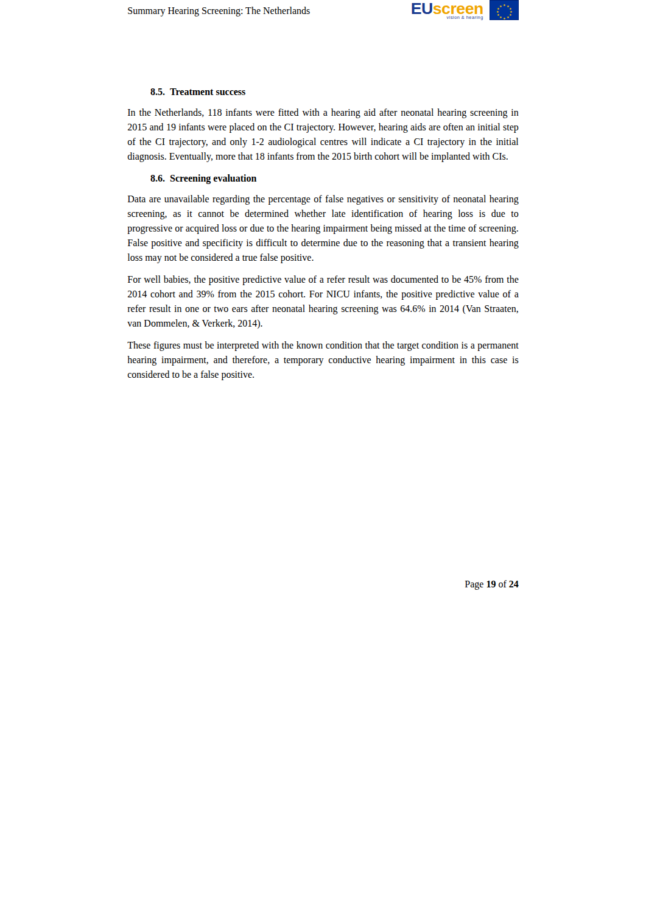Summary Hearing Screening: The Netherlands
EU screen vision & hearing
★ ★ ★ ★ ★ ★ ★ ★ ★ ★ ★ ★
8.5. Treatment success
In the Netherlands, 118 infants were fitted with a hearing aid after neonatal hearing screening in 2015 and 19 infants were placed on the CI trajectory. However, hearing aids are often an initial step of the CI trajectory, and only 1-2 audiological centres will indicate a CI trajectory in the initial diagnosis. Eventually, more that 18 infants from the 2015 birth cohort will be implanted with CIs.
8.6. Screening evaluation
Data are unavailable regarding the percentage of false negatives or sensitivity of neonatal hearing screening, as it cannot be determined whether late identification of hearing loss is due to progressive or acquired loss or due to the hearing impairment being missed at the time of screening. False positive and specificity is difficult to determine due to the reasoning that a transient hearing loss may not be considered a true false positive.
For well babies, the positive predictive value of a refer result was documented to be 45% from the 2014 cohort and 39% from the 2015 cohort. For NICU infants, the positive predictive value of a refer result in one or two ears after neonatal hearing screening was 64.6% in 2014 (Van Straaten, van Dommelen, & Verkerk, 2014).
These figures must be interpreted with the known condition that the target condition is a permanent hearing impairment, and therefore, a temporary conductive hearing impairment in this case is considered to be a false positive.
Page 19 of 24